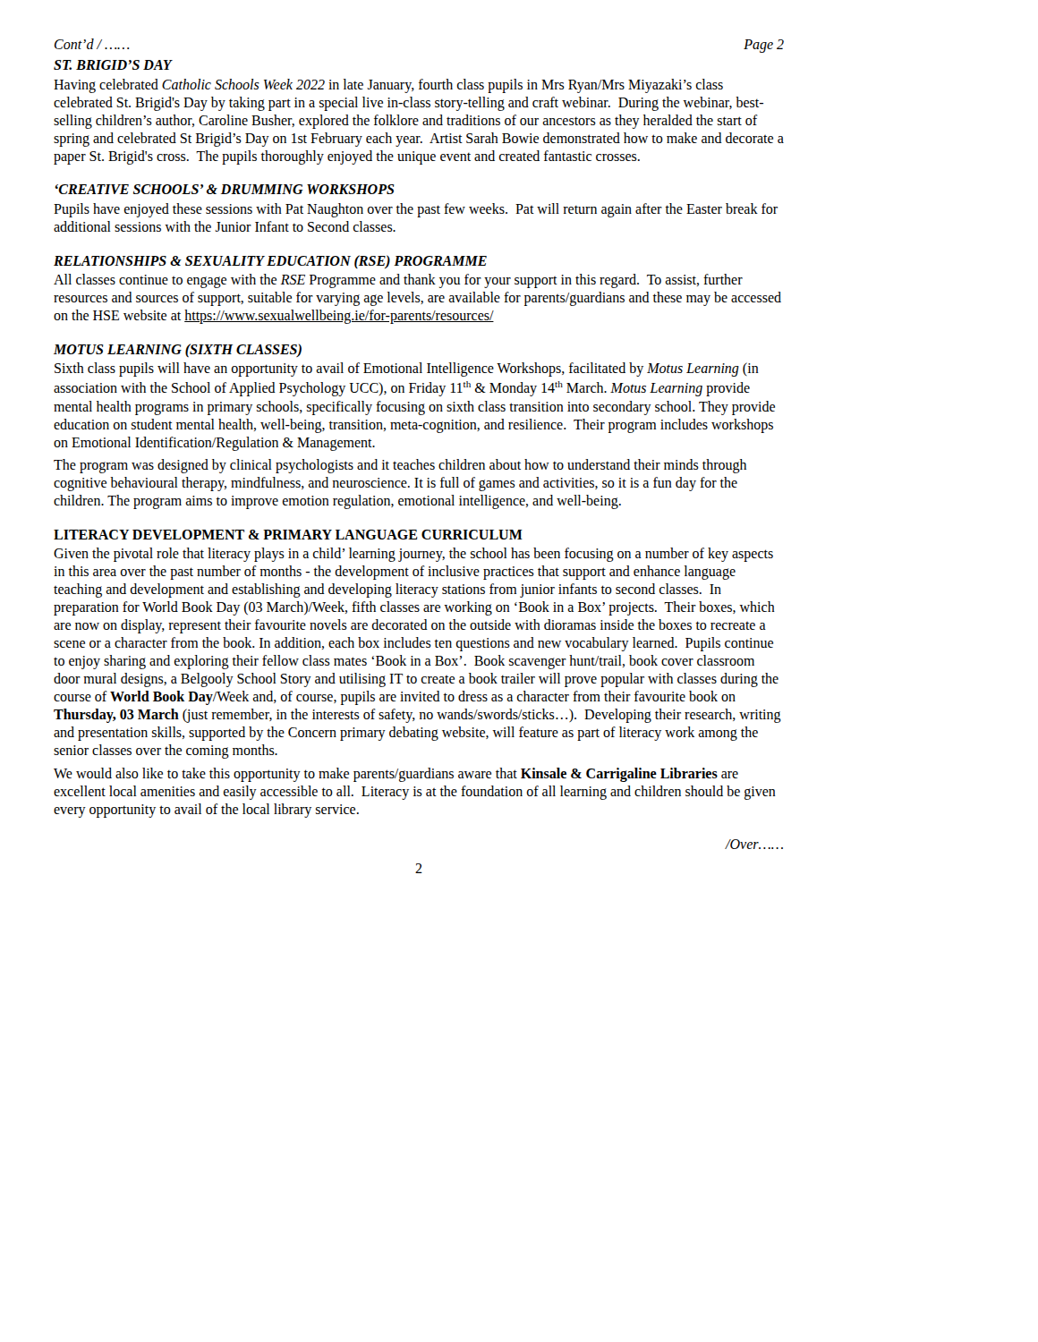Cont’d / …… Page 2
ST. BRIGID’S DAY
Having celebrated Catholic Schools Week 2022 in late January, fourth class pupils in Mrs Ryan/Mrs Miyazaki’s class celebrated St. Brigid's Day by taking part in a special live in-class story-telling and craft webinar. During the webinar, best-selling children’s author, Caroline Busher, explored the folklore and traditions of our ancestors as they heralded the start of spring and celebrated St Brigid’s Day on 1st February each year. Artist Sarah Bowie demonstrated how to make and decorate a paper St. Brigid's cross. The pupils thoroughly enjoyed the unique event and created fantastic crosses.
‘CREATIVE SCHOOLS’ & DRUMMING WORKSHOPS
Pupils have enjoyed these sessions with Pat Naughton over the past few weeks. Pat will return again after the Easter break for additional sessions with the Junior Infant to Second classes.
RELATIONSHIPS & SEXUALITY EDUCATION (RSE) PROGRAMME
All classes continue to engage with the RSE Programme and thank you for your support in this regard. To assist, further resources and sources of support, suitable for varying age levels, are available for parents/guardians and these may be accessed on the HSE website at https://www.sexualwellbeing.ie/for-parents/resources/
MOTUS LEARNING (SIXTH CLASSES)
Sixth class pupils will have an opportunity to avail of Emotional Intelligence Workshops, facilitated by Motus Learning (in association with the School of Applied Psychology UCC), on Friday 11th & Monday 14th March. Motus Learning provide mental health programs in primary schools, specifically focusing on sixth class transition into secondary school. They provide education on student mental health, well-being, transition, meta-cognition, and resilience. Their program includes workshops on Emotional Identification/Regulation & Management.
The program was designed by clinical psychologists and it teaches children about how to understand their minds through cognitive behavioural therapy, mindfulness, and neuroscience. It is full of games and activities, so it is a fun day for the children. The program aims to improve emotion regulation, emotional intelligence, and well-being.
LITERACY DEVELOPMENT & PRIMARY LANGUAGE CURRICULUM
Given the pivotal role that literacy plays in a child’ learning journey, the school has been focusing on a number of key aspects in this area over the past number of months - the development of inclusive practices that support and enhance language teaching and development and establishing and developing literacy stations from junior infants to second classes. In preparation for World Book Day (03 March)/Week, fifth classes are working on ‘Book in a Box’ projects. Their boxes, which are now on display, represent their favourite novels are decorated on the outside with dioramas inside the boxes to recreate a scene or a character from the book. In addition, each box includes ten questions and new vocabulary learned. Pupils continue to enjoy sharing and exploring their fellow class mates ‘Book in a Box’. Book scavenger hunt/trail, book cover classroom door mural designs, a Belgooly School Story and utilising IT to create a book trailer will prove popular with classes during the course of World Book Day/Week and, of course, pupils are invited to dress as a character from their favourite book on Thursday, 03 March (just remember, in the interests of safety, no wands/swords/sticks…). Developing their research, writing and presentation skills, supported by the Concern primary debating website, will feature as part of literacy work among the senior classes over the coming months.
We would also like to take this opportunity to make parents/guardians aware that Kinsale & Carrigaline Libraries are excellent local amenities and easily accessible to all. Literacy is at the foundation of all learning and children should be given every opportunity to avail of the local library service.
/Over……
2